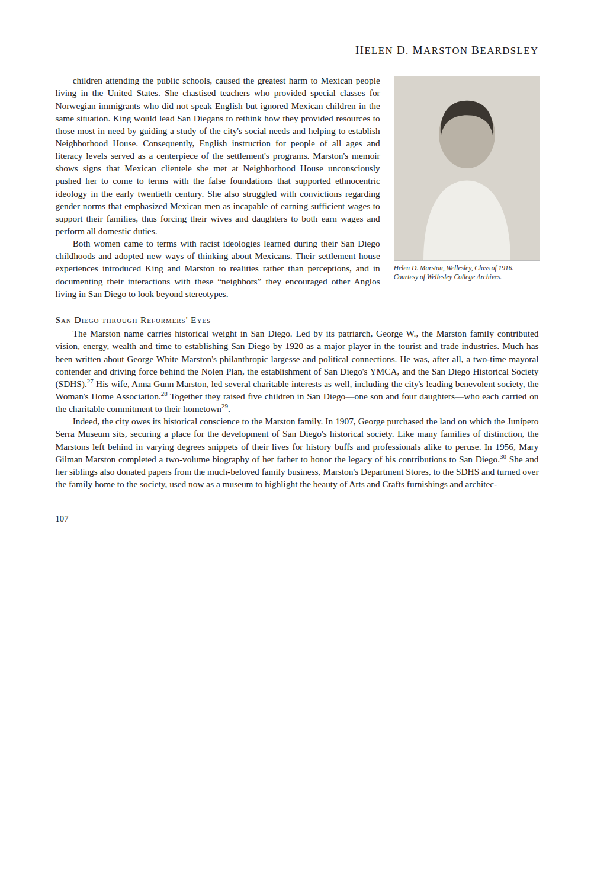HELEN D. MARSTON BEARDSLEY
Helen D. Marston, Wellesley, Class of 1916. Courtesy of Wellesley College Archives.
children attending the public schools, caused the greatest harm to Mexican people living in the United States. She chastised teachers who provided special classes for Norwegian immigrants who did not speak English but ignored Mexican children in the same situation. King would lead San Diegans to rethink how they provided resources to those most in need by guiding a study of the city's social needs and helping to establish Neighborhood House. Consequently, English instruction for people of all ages and literacy levels served as a centerpiece of the settlement's programs. Marston's memoir shows signs that Mexican clientele she met at Neighborhood House unconsciously pushed her to come to terms with the false foundations that supported ethnocentric ideology in the early twentieth century. She also struggled with convictions regarding gender norms that emphasized Mexican men as incapable of earning sufficient wages to support their families, thus forcing their wives and daughters to both earn wages and perform all domestic duties.
Both women came to terms with racist ideologies learned during their San Diego childhoods and adopted new ways of thinking about Mexicans. Their settlement house experiences introduced King and Marston to realities rather than perceptions, and in documenting their interactions with these “neighbors” they encouraged other Anglos living in San Diego to look beyond stereotypes.
San Diego through Reformers' Eyes
The Marston name carries historical weight in San Diego. Led by its patriarch, George W., the Marston family contributed vision, energy, wealth and time to establishing San Diego by 1920 as a major player in the tourist and trade industries. Much has been written about George White Marston's philanthropic largesse and political connections. He was, after all, a two-time mayoral contender and driving force behind the Nolen Plan, the establishment of San Diego's YMCA, and the San Diego Historical Society (SDHS).27 His wife, Anna Gunn Marston, led several charitable interests as well, including the city's leading benevolent society, the Woman's Home Association.28 Together they raised five children in San Diego—one son and four daughters—who each carried on the charitable commitment to their hometown29.
Indeed, the city owes its historical conscience to the Marston family. In 1907, George purchased the land on which the Junípero Serra Museum sits, securing a place for the development of San Diego's historical society. Like many families of distinction, the Marstons left behind in varying degrees snippets of their lives for history buffs and professionals alike to peruse. In 1956, Mary Gilman Marston completed a two-volume biography of her father to honor the legacy of his contributions to San Diego.30 She and her siblings also donated papers from the much-beloved family business, Marston's Department Stores, to the SDHS and turned over the family home to the society, used now as a museum to highlight the beauty of Arts and Crafts furnishings and architec-
107